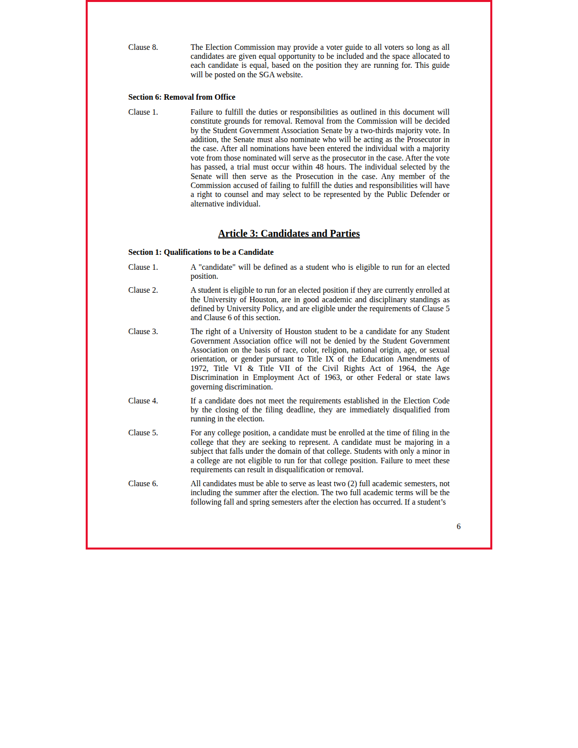| Clause 8. | The Election Commission may provide a voter guide to all voters so long as all candidates are given equal opportunity to be included and the space allocated to each candidate is equal, based on the position they are running for. This guide will be posted on the SGA website. |
Section 6: Removal from Office
| Clause 1. | Failure to fulfill the duties or responsibilities as outlined in this document will constitute grounds for removal. Removal from the Commission will be decided by the Student Government Association Senate by a two-thirds majority vote. In addition, the Senate must also nominate who will be acting as the Prosecutor in the case. After all nominations have been entered the individual with a majority vote from those nominated will serve as the prosecutor in the case. After the vote has passed, a trial must occur within 48 hours. The individual selected by the Senate will then serve as the Prosecution in the case. Any member of the Commission accused of failing to fulfill the duties and responsibilities will have a right to counsel and may select to be represented by the Public Defender or alternative individual. |
Article 3: Candidates and Parties
Section 1: Qualifications to be a Candidate
| Clause 1. | A "candidate" will be defined as a student who is eligible to run for an elected position. |
| Clause 2. | A student is eligible to run for an elected position if they are currently enrolled at the University of Houston, are in good academic and disciplinary standings as defined by University Policy, and are eligible under the requirements of Clause 5 and Clause 6 of this section. |
| Clause 3. | The right of a University of Houston student to be a candidate for any Student Government Association office will not be denied by the Student Government Association on the basis of race, color, religion, national origin, age, or sexual orientation, or gender pursuant to Title IX of the Education Amendments of 1972, Title VI & Title VII of the Civil Rights Act of 1964, the Age Discrimination in Employment Act of 1963, or other Federal or state laws governing discrimination. |
| Clause 4. | If a candidate does not meet the requirements established in the Election Code by the closing of the filing deadline, they are immediately disqualified from running in the election. |
| Clause 5. | For any college position, a candidate must be enrolled at the time of filing in the college that they are seeking to represent. A candidate must be majoring in a subject that falls under the domain of that college. Students with only a minor in a college are not eligible to run for that college position. Failure to meet these requirements can result in disqualification or removal. |
| Clause 6. | All candidates must be able to serve as least two (2) full academic semesters, not including the summer after the election. The two full academic terms will be the following fall and spring semesters after the election has occurred. If a student’s |
6